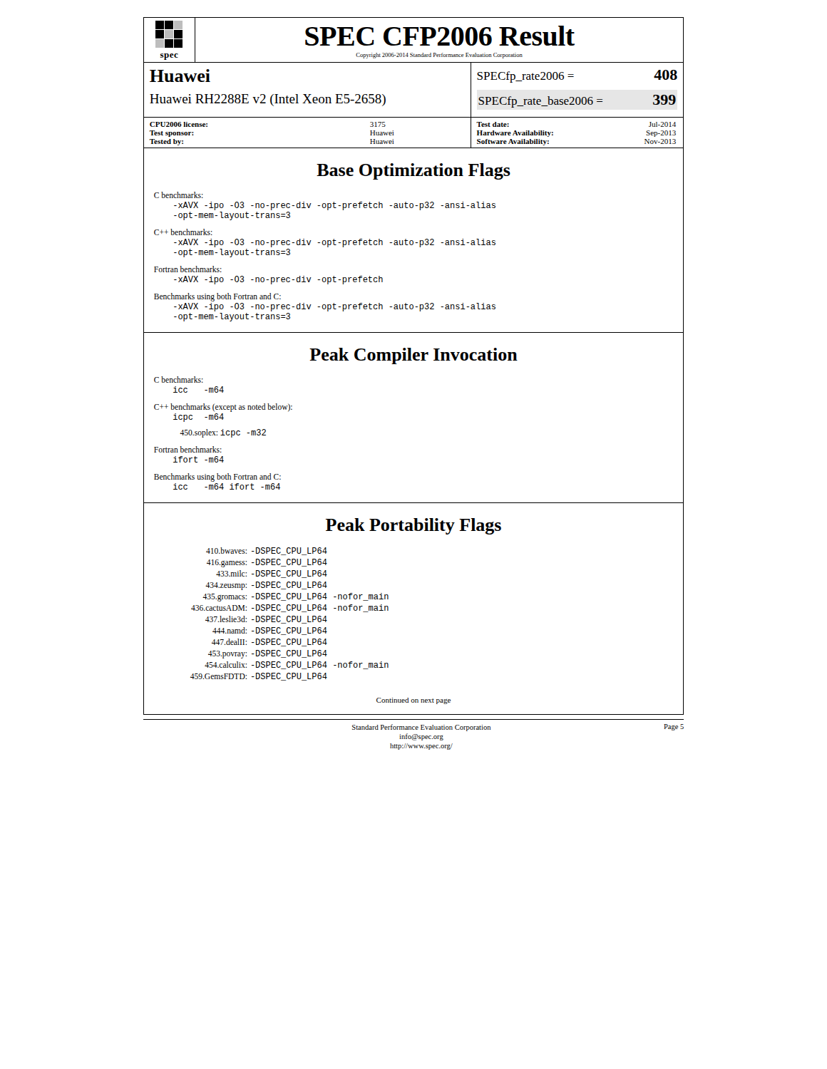spec
SPEC CFP2006 Result
Copyright 2006-2014 Standard Performance Evaluation Corporation
Huawei
Huawei RH2288E v2 (Intel Xeon E5-2658)
SPECfp_rate2006 = 408
SPECfp_rate_base2006 = 399
| CPU2006 license: | 3175 |
| Test sponsor: | Huawei |
| Tested by: | Huawei |
| Test date: | Jul-2014 |
| Hardware Availability: | Sep-2013 |
| Software Availability: | Nov-2013 |
Base Optimization Flags
C benchmarks:
-xAVX -ipo -O3 -no-prec-div -opt-prefetch -auto-p32 -ansi-alias
-opt-mem-layout-trans=3
C++ benchmarks:
-xAVX -ipo -O3 -no-prec-div -opt-prefetch -auto-p32 -ansi-alias
-opt-mem-layout-trans=3
Fortran benchmarks:
-xAVX -ipo -O3 -no-prec-div -opt-prefetch
Benchmarks using both Fortran and C:
-xAVX -ipo -O3 -no-prec-div -opt-prefetch -auto-p32 -ansi-alias
-opt-mem-layout-trans=3
Peak Compiler Invocation
C benchmarks:
icc -m64
C++ benchmarks (except as noted below):
icpc -m64
450.soplex: icpc -m32
Fortran benchmarks:
ifort -m64
Benchmarks using both Fortran and C:
icc -m64 ifort -m64
Peak Portability Flags
410.bwaves:-DSPEC_CPU_LP64
416.gamess:-DSPEC_CPU_LP64
433.milc:-DSPEC_CPU_LP64
434.zeusmp:-DSPEC_CPU_LP64
435.gromacs:-DSPEC_CPU_LP64 -nofor_main
436.cactusADM:-DSPEC_CPU_LP64 -nofor_main
437.leslie3d:-DSPEC_CPU_LP64
444.namd:-DSPEC_CPU_LP64
447.dealII:-DSPEC_CPU_LP64
453.povray:-DSPEC_CPU_LP64
454.calculix:-DSPEC_CPU_LP64 -nofor_main
459.GemsFDTD:-DSPEC_CPU_LP64
Continued on next page
Standard Performance Evaluation Corporation
info@spec.org
http://www.spec.org/
Page 5